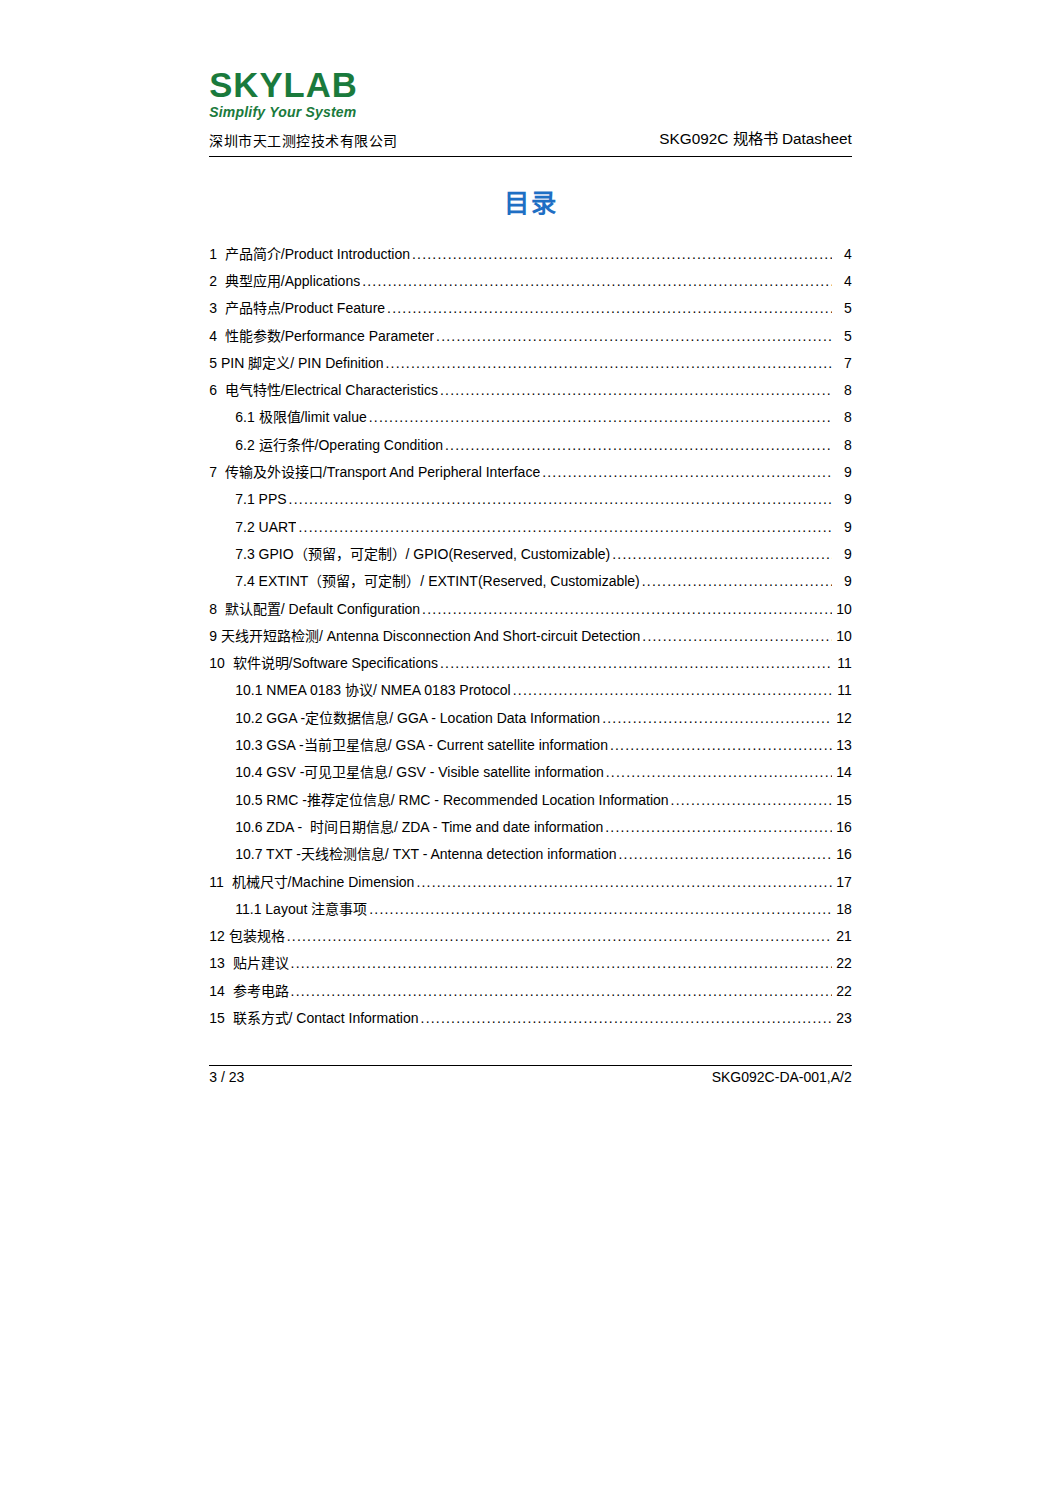SKY LAB
Simplify Your System
深圳市天工测控技术有限公司
SKG092C 规格书 Datasheet
目录
1 产品简介/Product Introduction.................................................................................................................. 4
2 典型应用/Applications................................................................................................................................. 4
3 产品特点/Product Feature......................................................................................................................... 5
4 性能参数/Performance Parameter............................................................................................................. 5
5 PIN 脚定义/ PIN Definition......................................................................................................................... 7
6 电气特性/Electrical Characteristics............................................................................................................. 8
6.1 极限值/limit value................................................................................................................................. 8
6.2 运行条件/Operating Condition................................................................................................................. 8
7 传输及外设接口/Transport And Peripheral Interface..................................................................................... 9
7.1 PPS................................................................................................................................................. 9
7.2 UART............................................................................................................................................. 9
7.3 GPIO（预留，可定制）/ GPIO(Reserved, Customizable)................................................................. 9
7.4 EXTINT（预留，可定制）/ EXTINT(Reserved, Customizable)......................................................... 9
8 默认配置/ Default Configuration................................................................................................................. 10
9 天线开短路检测/ Antenna Disconnection And Short-circuit Detection....................................................... 10
10 软件说明/Software Specifications............................................................................................................. 11
10.1 NMEA 0183 协议/ NMEA 0183 Protocol......................................................................................... 11
10.2 GGA -定位数据信息/ GGA - Location Data Information................................................................. 12
10.3 GSA -当前卫星信息/ GSA - Current satellite information............................................................. 13
10.4 GSV -可见卫星信息/ GSV - Visible satellite information............................................................. 14
10.5 RMC -推荐定位信息/ RMC - Recommended Location Information............................................. 15
10.6 ZDA - 时间日期信息/ ZDA - Time and date information................................................................. 16
10.7 TXT -天线检测信息/ TXT - Antenna detection information............................................................. 16
11 机械尺寸/Machine Dimension................................................................................................................. 17
11.1 Layout 注意事项................................................................................................................................. 18
12 包装规格................................................................................................................................................. 21
13 贴片建议................................................................................................................................................. 22
14 参考电路................................................................................................................................................. 22
15 联系方式/ Contact Information................................................................................................................. 23
3 / 23
SKG092C-DA-001,A/2